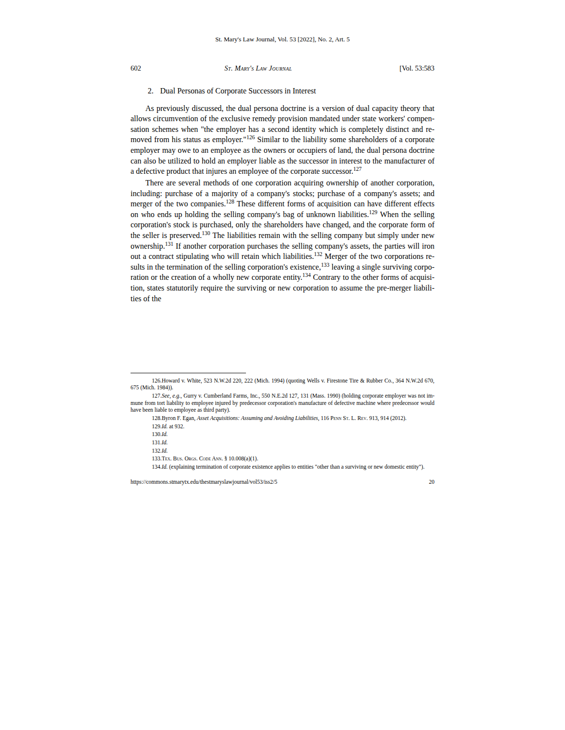St. Mary's Law Journal, Vol. 53 [2022], No. 2, Art. 5
602 St. Mary's Law Journal [Vol. 53:583
2. Dual Personas of Corporate Successors in Interest
As previously discussed, the dual persona doctrine is a version of dual capacity theory that allows circumvention of the exclusive remedy provision mandated under state workers' compensation schemes when "the employer has a second identity which is completely distinct and removed from his status as employer."126 Similar to the liability some shareholders of a corporate employer may owe to an employee as the owners or occupiers of land, the dual persona doctrine can also be utilized to hold an employer liable as the successor in interest to the manufacturer of a defective product that injures an employee of the corporate successor.127
There are several methods of one corporation acquiring ownership of another corporation, including: purchase of a majority of a company's stocks; purchase of a company's assets; and merger of the two companies.128 These different forms of acquisition can have different effects on who ends up holding the selling company's bag of unknown liabilities.129 When the selling corporation's stock is purchased, only the shareholders have changed, and the corporate form of the seller is preserved.130 The liabilities remain with the selling company but simply under new ownership.131 If another corporation purchases the selling company's assets, the parties will iron out a contract stipulating who will retain which liabilities.132 Merger of the two corporations results in the termination of the selling corporation's existence,133 leaving a single surviving corporation or the creation of a wholly new corporate entity.134 Contrary to the other forms of acquisition, states statutorily require the surviving or new corporation to assume the pre-merger liabilities of the
126. Howard v. White, 523 N.W.2d 220, 222 (Mich. 1994) (quoting Wells v. Firestone Tire & Rubber Co., 364 N.W.2d 670, 675 (Mich. 1984)).
127. See, e.g., Gurry v. Cumberland Farms, Inc., 550 N.E.2d 127, 131 (Mass. 1990) (holding corporate employer was not immune from tort liability to employee injured by predecessor corporation's manufacture of defective machine where predecessor would have been liable to employee as third party).
128. Byron F. Egan, Asset Acquisitions: Assuming and Avoiding Liabilities, 116 Penn St. L. Rev. 913, 914 (2012).
129. Id. at 932.
130. Id.
131. Id.
132. Id.
133. Tex. Bus. Orgs. Code Ann. § 10.008(a)(1).
134. Id. (explaining termination of corporate existence applies to entities "other than a surviving or new domestic entity").
https://commons.stmarytx.edu/thestmaryslawjournal/vol53/iss2/5 20